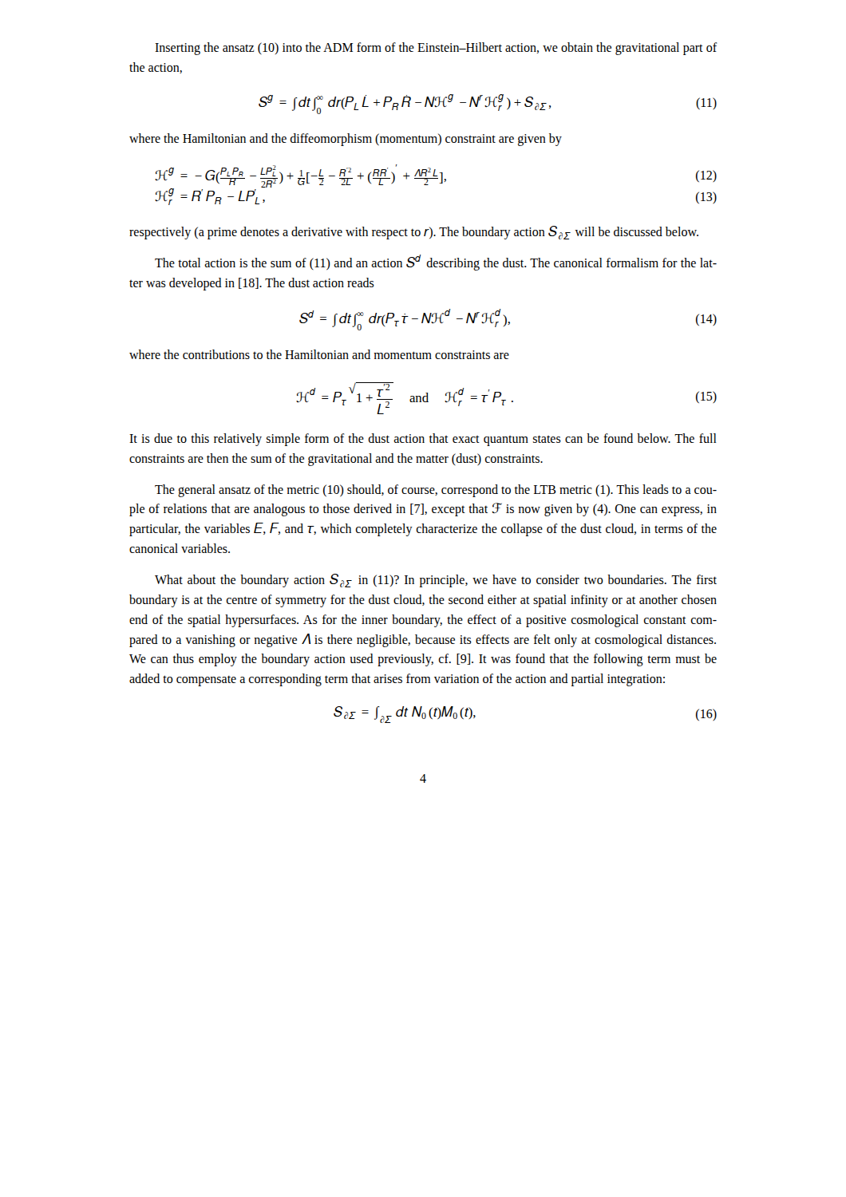Inserting the ansatz (10) into the ADM form of the Einstein–Hilbert action, we obtain the gravitational part of the action,
Sg = ∫dt ∫0∞ dr ( PLL˙ + PRR˙ − Nℋg − Nrℋrg ) + S∂Σ ,
(11)
where the Hamiltonian and the diffeomorphism (momentum) constraint are given by
ℋg = −G ( PLPR R − LPL2 2R2 ) + 1G [ −L2 − R′2 2L + ( RR′ L ) ′ + ΛR2L 2 ] ,
(12)
ℋrg = R′PR − LPL′ ,
(13)
respectively (a prime denotes a derivative with respect to r). The boundary action S∂Σ will be discussed below.
The total action is the sum of (11) and an action Sd describing the dust. The canonical formalism for the latter was developed in [18]. The dust action reads
Sd = ∫dt ∫0∞ dr ( Pττ˙ − Nℋd − Nrℋrd ) ,
(14)
where the contributions to the Hamiltonian and momentum constraints are
ℋd = Pτ 1 + τ′2 L2 and ℋrd = τ′Pτ .
(15)
It is due to this relatively simple form of the dust action that exact quantum states can be found below. The full constraints are then the sum of the gravitational and the matter (dust) constraints.
The general ansatz of the metric (10) should, of course, correspond to the LTB metric (1). This leads to a couple of relations that are analogous to those derived in [7], except that ℱ is now given by (4). One can express, in particular, the variables E, F, and τ, which completely characterize the collapse of the dust cloud, in terms of the canonical variables.
What about the boundary action S∂Σ in (11)? In principle, we have to consider two boundaries. The first boundary is at the centre of symmetry for the dust cloud, the second either at spatial infinity or at another chosen end of the spatial hypersurfaces. As for the inner boundary, the effect of a positive cosmological constant compared to a vanishing or negative Λ is there negligible, because its effects are felt only at cosmological distances. We can thus employ the boundary action used previously, cf. [9]. It was found that the following term must be added to compensate a corresponding term that arises from variation of the action and partial integration:
S∂Σ = ∫∂Σ dt N0(t) M0(t) ,
(16)
4